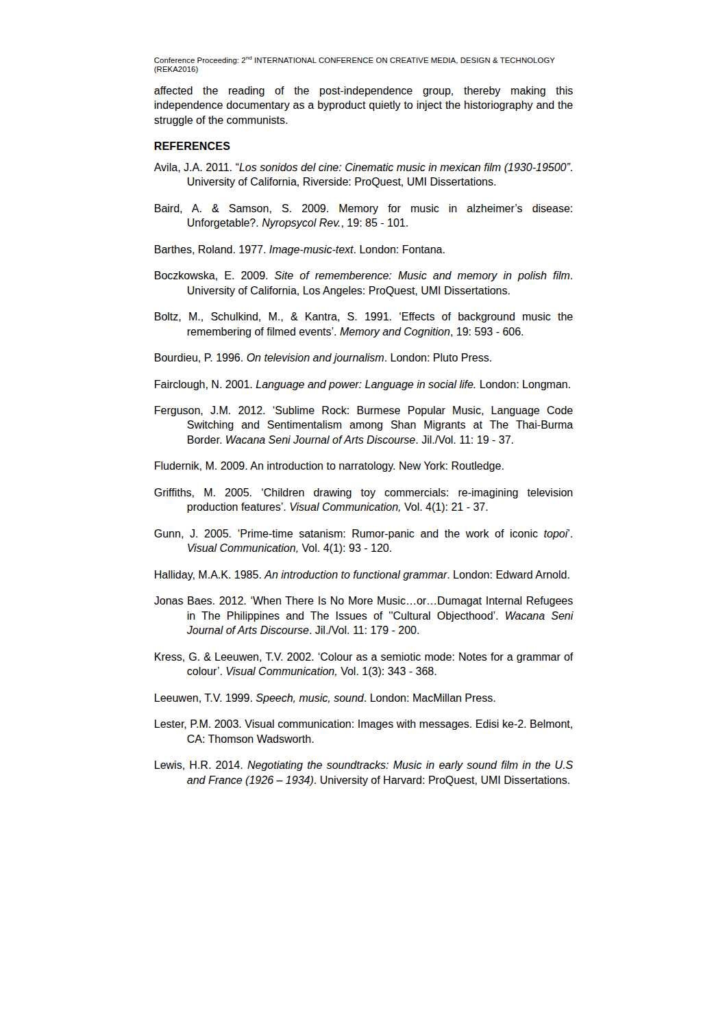Conference Proceeding: 2nd INTERNATIONAL CONFERENCE ON CREATIVE MEDIA, DESIGN & TECHNOLOGY (REKA2016)
affected the reading of the post-independence group, thereby making this independence documentary as a byproduct quietly to inject the historiography and the struggle of the communists.
REFERENCES
Avila, J.A. 2011. “Los sonidos del cine: Cinematic music in mexican film (1930-19500”. University of California, Riverside: ProQuest, UMI Dissertations.
Baird, A. & Samson, S. 2009. Memory for music in alzheimer’s disease: Unforgetable?. Nyropsycol Rev., 19: 85 - 101.
Barthes, Roland. 1977. Image-music-text. London: Fontana.
Boczkowska, E. 2009. Site of rememberence: Music and memory in polish film. University of California, Los Angeles: ProQuest, UMI Dissertations.
Boltz, M., Schulkind, M., & Kantra, S. 1991. ‘Effects of background music the remembering of filmed events’. Memory and Cognition, 19: 593 - 606.
Bourdieu, P. 1996. On television and journalism. London: Pluto Press.
Fairclough, N. 2001. Language and power: Language in social life. London: Longman.
Ferguson, J.M. 2012. ‘Sublime Rock: Burmese Popular Music, Language Code Switching and Sentimentalism among Shan Migrants at The Thai-Burma Border. Wacana Seni Journal of Arts Discourse. Jil./Vol. 11: 19 - 37.
Fludernik, M. 2009. An introduction to narratology. New York: Routledge.
Griffiths, M. 2005. ‘Children drawing toy commercials: re-imagining television production features’. Visual Communication, Vol. 4(1): 21 - 37.
Gunn, J. 2005. ‘Prime-time satanism: Rumor-panic and the work of iconic topoi’. Visual Communication, Vol. 4(1): 93 - 120.
Halliday, M.A.K. 1985. An introduction to functional grammar. London: Edward Arnold.
Jonas Baes. 2012. ‘When There Is No More Music…or…Dumagat Internal Refugees in The Philippines and The Issues of ''Cultural Objecthood’. Wacana Seni Journal of Arts Discourse. Jil./Vol. 11: 179 - 200.
Kress, G. & Leeuwen, T.V. 2002. ‘Colour as a semiotic mode: Notes for a grammar of colour’. Visual Communication, Vol. 1(3): 343 - 368.
Leeuwen, T.V. 1999. Speech, music, sound. London: MacMillan Press.
Lester, P.M. 2003. Visual communication: Images with messages. Edisi ke-2. Belmont, CA: Thomson Wadsworth.
Lewis, H.R. 2014. Negotiating the soundtracks: Music in early sound film in the U.S and France (1926 – 1934). University of Harvard: ProQuest, UMI Dissertations.